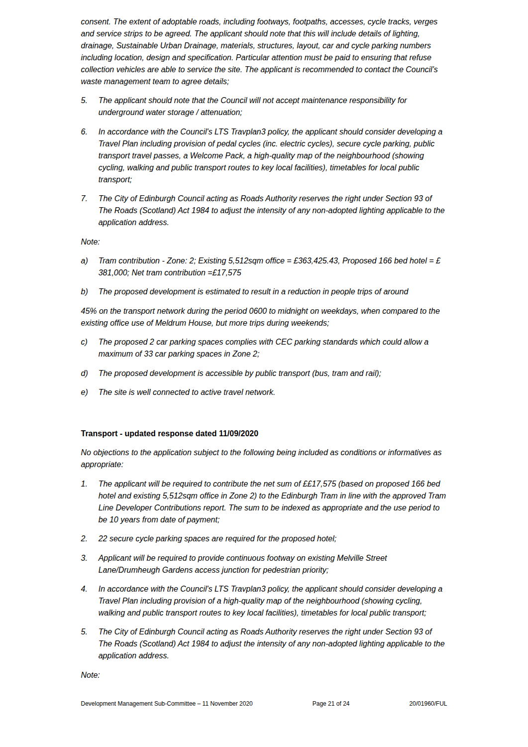consent. The extent of adoptable roads, including footways, footpaths, accesses, cycle tracks, verges and service strips to be agreed. The applicant should note that this will include details of lighting, drainage, Sustainable Urban Drainage, materials, structures, layout, car and cycle parking numbers including location, design and specification. Particular attention must be paid to ensuring that refuse collection vehicles are able to service the site. The applicant is recommended to contact the Council's waste management team to agree details;
5. The applicant should note that the Council will not accept maintenance responsibility for underground water storage / attenuation;
6. In accordance with the Council's LTS Travplan3 policy, the applicant should consider developing a Travel Plan including provision of pedal cycles (inc. electric cycles), secure cycle parking, public transport travel passes, a Welcome Pack, a high-quality map of the neighbourhood (showing cycling, walking and public transport routes to key local facilities), timetables for local public transport;
7. The City of Edinburgh Council acting as Roads Authority reserves the right under Section 93 of The Roads (Scotland) Act 1984 to adjust the intensity of any non-adopted lighting applicable to the application address.
Note:
a) Tram contribution - Zone: 2; Existing 5,512sqm office = £363,425.43, Proposed 166 bed hotel = £ 381,000; Net tram contribution =£17,575
b) The proposed development is estimated to result in a reduction in people trips of around
45% on the transport network during the period 0600 to midnight on weekdays, when compared to the existing office use of Meldrum House, but more trips during weekends;
c) The proposed 2 car parking spaces complies with CEC parking standards which could allow a maximum of 33 car parking spaces in Zone 2;
d) The proposed development is accessible by public transport (bus, tram and rail);
e) The site is well connected to active travel network.
Transport - updated response dated 11/09/2020
No objections to the application subject to the following being included as conditions or informatives as appropriate:
1. The applicant will be required to contribute the net sum of ££17,575 (based on proposed 166 bed hotel and existing 5,512sqm office in Zone 2) to the Edinburgh Tram in line with the approved Tram Line Developer Contributions report. The sum to be indexed as appropriate and the use period to be 10 years from date of payment;
2. 22 secure cycle parking spaces are required for the proposed hotel;
3. Applicant will be required to provide continuous footway on existing Melville Street Lane/Drumheugh Gardens access junction for pedestrian priority;
4. In accordance with the Council's LTS Travplan3 policy, the applicant should consider developing a Travel Plan including provision of a high-quality map of the neighbourhood (showing cycling, walking and public transport routes to key local facilities), timetables for local public transport;
5. The City of Edinburgh Council acting as Roads Authority reserves the right under Section 93 of The Roads (Scotland) Act 1984 to adjust the intensity of any non-adopted lighting applicable to the application address.
Note:
Development Management Sub-Committee – 11 November 2020 Page 21 of 24 20/01960/FUL